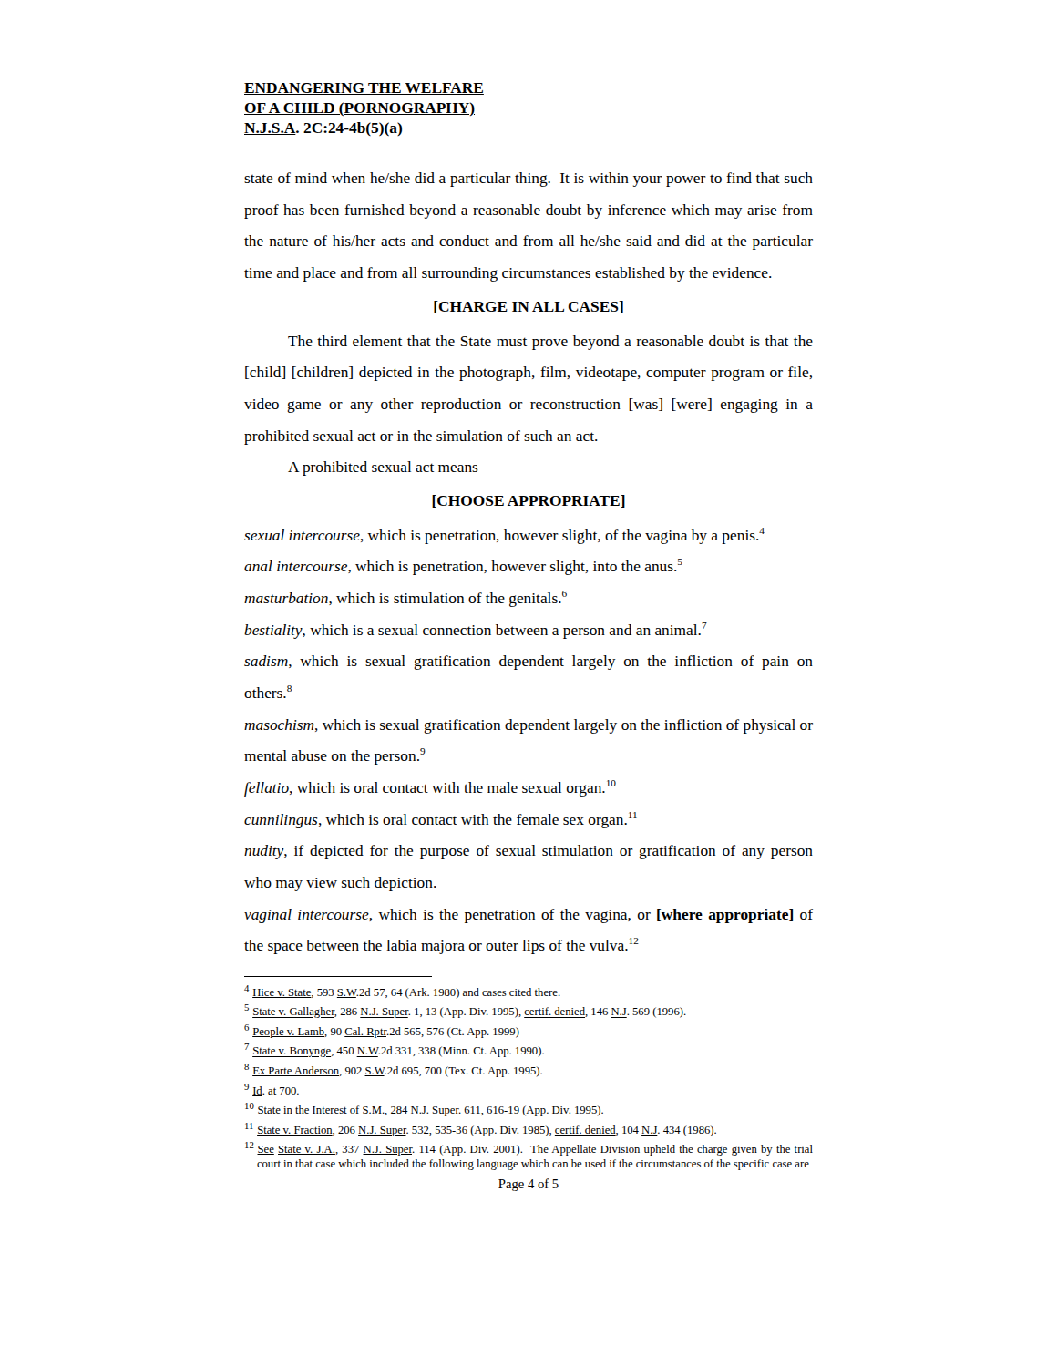ENDANGERING THE WELFARE OF A CHILD (PORNOGRAPHY) N.J.S.A. 2C:24-4b(5)(a)
state of mind when he/she did a particular thing. It is within your power to find that such proof has been furnished beyond a reasonable doubt by inference which may arise from the nature of his/her acts and conduct and from all he/she said and did at the particular time and place and from all surrounding circumstances established by the evidence.
[CHARGE IN ALL CASES]
The third element that the State must prove beyond a reasonable doubt is that the [child] [children] depicted in the photograph, film, videotape, computer program or file, video game or any other reproduction or reconstruction [was] [were] engaging in a prohibited sexual act or in the simulation of such an act.
A prohibited sexual act means
[CHOOSE APPROPRIATE]
sexual intercourse, which is penetration, however slight, of the vagina by a penis.4
anal intercourse, which is penetration, however slight, into the anus.5
masturbation, which is stimulation of the genitals.6
bestiality, which is a sexual connection between a person and an animal.7
sadism, which is sexual gratification dependent largely on the infliction of pain on others.8
masochism, which is sexual gratification dependent largely on the infliction of physical or mental abuse on the person.9
fellatio, which is oral contact with the male sexual organ.10
cunnilingus, which is oral contact with the female sex organ.11
nudity, if depicted for the purpose of sexual stimulation or gratification of any person who may view such depiction.
vaginal intercourse, which is the penetration of the vagina, or [where appropriate] of the space between the labia majora or outer lips of the vulva.12
4 Hice v. State, 593 S.W.2d 57, 64 (Ark. 1980) and cases cited there.
5 State v. Gallagher, 286 N.J. Super. 1, 13 (App. Div. 1995), certif. denied, 146 N.J. 569 (1996).
6 People v. Lamb, 90 Cal. Rptr.2d 565, 576 (Ct. App. 1999)
7 State v. Bonynge, 450 N.W.2d 331, 338 (Minn. Ct. App. 1990).
8 Ex Parte Anderson, 902 S.W.2d 695, 700 (Tex. Ct. App. 1995).
9 Id. at 700.
10 State in the Interest of S.M., 284 N.J. Super. 611, 616-19 (App. Div. 1995).
11 State v. Fraction, 206 N.J. Super. 532, 535-36 (App. Div. 1985), certif. denied, 104 N.J. 434 (1986).
12 See State v. J.A., 337 N.J. Super. 114 (App. Div. 2001). The Appellate Division upheld the charge given by the trial court in that case which included the following language which can be used if the circumstances of the specific case are
Page 4 of 5